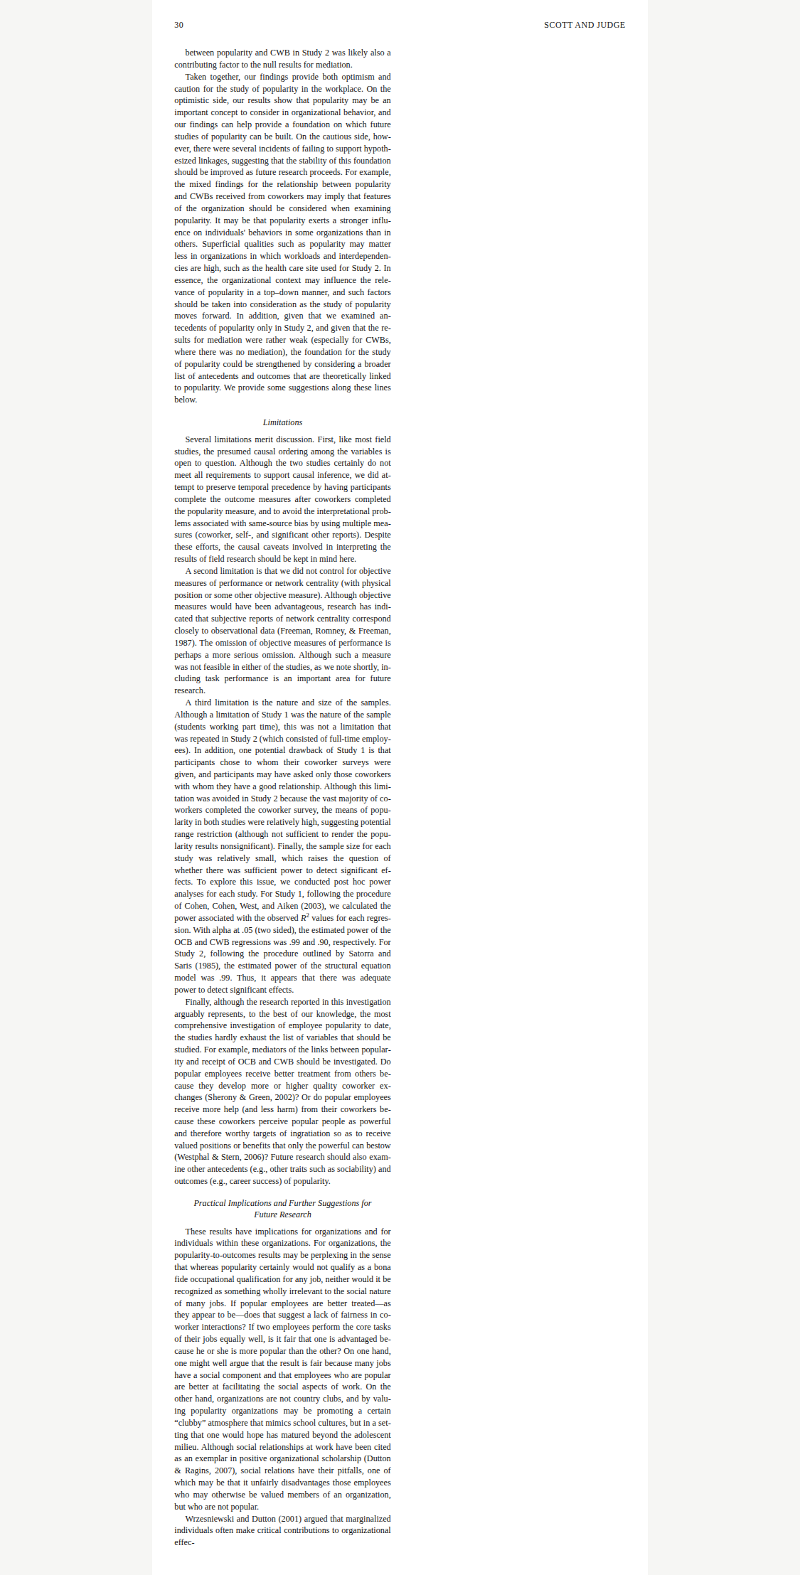30 Scott and Judge
between popularity and CWB in Study 2 was likely also a contributing factor to the null results for mediation.
Taken together, our findings provide both optimism and caution for the study of popularity in the workplace. On the optimistic side, our results show that popularity may be an important concept to consider in organizational behavior, and our findings can help provide a foundation on which future studies of popularity can be built. On the cautious side, however, there were several incidents of failing to support hypothesized linkages, suggesting that the stability of this foundation should be improved as future research proceeds. For example, the mixed findings for the relationship between popularity and CWBs received from coworkers may imply that features of the organization should be considered when examining popularity. It may be that popularity exerts a stronger influence on individuals' behaviors in some organizations than in others. Superficial qualities such as popularity may matter less in organizations in which workloads and interdependencies are high, such as the health care site used for Study 2. In essence, the organizational context may influence the relevance of popularity in a top–down manner, and such factors should be taken into consideration as the study of popularity moves forward. In addition, given that we examined antecedents of popularity only in Study 2, and given that the results for mediation were rather weak (especially for CWBs, where there was no mediation), the foundation for the study of popularity could be strengthened by considering a broader list of antecedents and outcomes that are theoretically linked to popularity. We provide some suggestions along these lines below.
Limitations
Several limitations merit discussion. First, like most field studies, the presumed causal ordering among the variables is open to question. Although the two studies certainly do not meet all requirements to support causal inference, we did attempt to preserve temporal precedence by having participants complete the outcome measures after coworkers completed the popularity measure, and to avoid the interpretational problems associated with same-source bias by using multiple measures (coworker, self-, and significant other reports). Despite these efforts, the causal caveats involved in interpreting the results of field research should be kept in mind here.
A second limitation is that we did not control for objective measures of performance or network centrality (with physical position or some other objective measure). Although objective measures would have been advantageous, research has indicated that subjective reports of network centrality correspond closely to observational data (Freeman, Romney, & Freeman, 1987). The omission of objective measures of performance is perhaps a more serious omission. Although such a measure was not feasible in either of the studies, as we note shortly, including task performance is an important area for future research.
A third limitation is the nature and size of the samples. Although a limitation of Study 1 was the nature of the sample (students working part time), this was not a limitation that was repeated in Study 2 (which consisted of full-time employees). In addition, one potential drawback of Study 1 is that participants chose to whom their coworker surveys were given, and participants may have asked only those coworkers with whom they have a good relationship. Although this limitation was avoided in Study 2 because the vast majority of coworkers completed the coworker survey, the means of popularity in both studies were relatively high, suggesting potential range restriction (although not sufficient to render the popularity results nonsignificant). Finally, the sample size for each study was relatively small, which raises the question of whether there was sufficient power to detect significant effects. To explore this issue, we conducted post hoc power analyses for each study. For Study 1, following the procedure of Cohen, Cohen, West, and Aiken (2003), we calculated the power associated with the observed R2 values for each regression. With alpha at .05 (two sided), the estimated power of the OCB and CWB regressions was .99 and .90, respectively. For Study 2, following the procedure outlined by Satorra and Saris (1985), the estimated power of the structural equation model was .99. Thus, it appears that there was adequate power to detect significant effects.
Finally, although the research reported in this investigation arguably represents, to the best of our knowledge, the most comprehensive investigation of employee popularity to date, the studies hardly exhaust the list of variables that should be studied. For example, mediators of the links between popularity and receipt of OCB and CWB should be investigated. Do popular employees receive better treatment from others because they develop more or higher quality coworker exchanges (Sherony & Green, 2002)? Or do popular employees receive more help (and less harm) from their coworkers because these coworkers perceive popular people as powerful and therefore worthy targets of ingratiation so as to receive valued positions or benefits that only the powerful can bestow (Westphal & Stern, 2006)? Future research should also examine other antecedents (e.g., other traits such as sociability) and outcomes (e.g., career success) of popularity.
Practical Implications and Further Suggestions for
Future Research
These results have implications for organizations and for individuals within these organizations. For organizations, the popularity-to-outcomes results may be perplexing in the sense that whereas popularity certainly would not qualify as a bona fide occupational qualification for any job, neither would it be recognized as something wholly irrelevant to the social nature of many jobs. If popular employees are better treated—as they appear to be—does that suggest a lack of fairness in coworker interactions? If two employees perform the core tasks of their jobs equally well, is it fair that one is advantaged because he or she is more popular than the other? On one hand, one might well argue that the result is fair because many jobs have a social component and that employees who are popular are better at facilitating the social aspects of work. On the other hand, organizations are not country clubs, and by valuing popularity organizations may be promoting a certain “clubby” atmosphere that mimics school cultures, but in a setting that one would hope has matured beyond the adolescent milieu. Although social relationships at work have been cited as an exemplar in positive organizational scholarship (Dutton & Ragins, 2007), social relations have their pitfalls, one of which may be that it unfairly disadvantages those employees who may otherwise be valued members of an organization, but who are not popular.
Wrzesniewski and Dutton (2001) argued that marginalized individuals often make critical contributions to organizational effec-